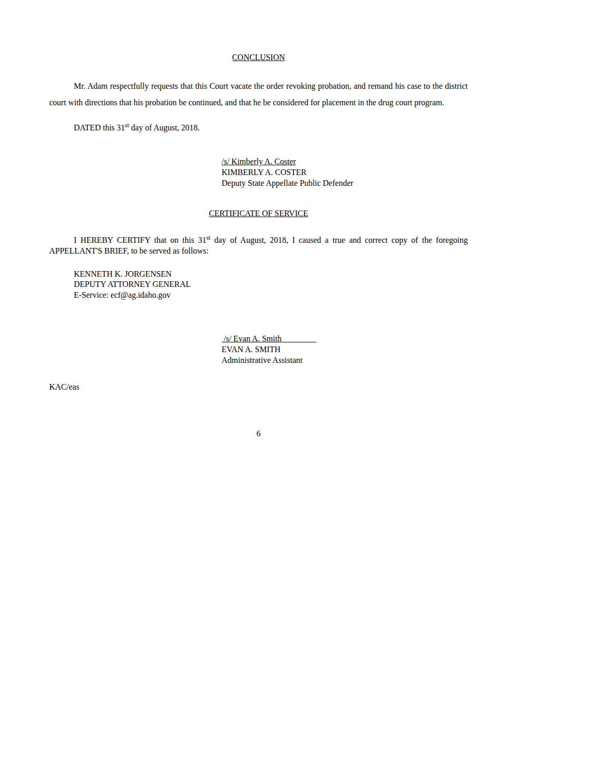CONCLUSION
Mr. Adam respectfully requests that this Court vacate the order revoking probation, and remand his case to the district court with directions that his probation be continued, and that he be considered for placement in the drug court program.
DATED this 31st day of August, 2018.
/s/ Kimberly A. Coster
KIMBERLY A. COSTER
Deputy State Appellate Public Defender
CERTIFICATE OF SERVICE
I HEREBY CERTIFY that on this 31st day of August, 2018, I caused a true and correct copy of the foregoing APPELLANT'S BRIEF, to be served as follows:
KENNETH K. JORGENSEN
DEPUTY ATTORNEY GENERAL
E-Service: ecf@ag.idaho.gov
/s/ Evan A. Smith
EVAN A. SMITH
Administrative Assistant
KAC/eas
6